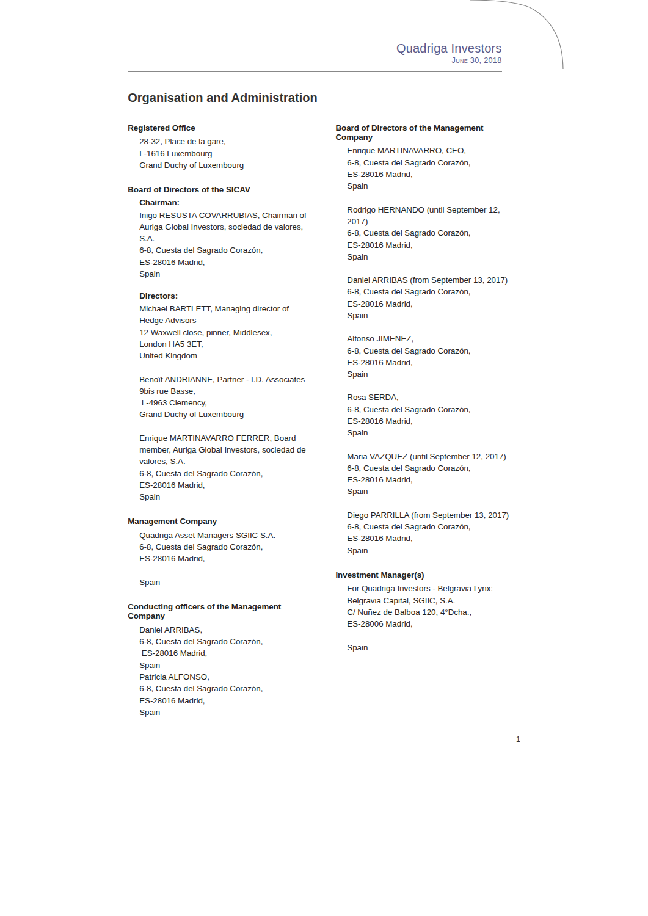Quadriga Investors
June 30, 2018
Organisation and Administration
Registered Office
28-32, Place de la gare,
L-1616 Luxembourg
Grand Duchy of Luxembourg
Board of Directors of the SICAV
Chairman:
Iñigo RESUSTA COVARRUBIAS, Chairman of Auriga Global Investors, sociedad de valores, S.A.
6-8, Cuesta del Sagrado Corazón,
ES-28016 Madrid,
Spain
Directors:
Michael BARTLETT, Managing director of Hedge Advisors
12 Waxwell close, pinner, Middlesex,
London HA5 3ET,
United Kingdom
Benoît ANDRIANNE, Partner - I.D. Associates
9bis rue Basse,
L-4963 Clemency,
Grand Duchy of Luxembourg
Enrique MARTINAVARRO FERRER, Board member, Auriga Global Investors, sociedad de valores, S.A.
6-8, Cuesta del Sagrado Corazón,
ES-28016 Madrid,
Spain
Management Company
Quadriga Asset Managers SGIIC S.A.
6-8, Cuesta del Sagrado Corazón,
ES-28016 Madrid,
Spain
Conducting officers of the Management Company
Daniel ARRIBAS,
6-8, Cuesta del Sagrado Corazón,
ES-28016 Madrid,
Spain
Patricia ALFONSO,
6-8, Cuesta del Sagrado Corazón,
ES-28016 Madrid,
Spain
Board of Directors of the Management Company
Enrique MARTINAVARRO, CEO,
6-8, Cuesta del Sagrado Corazón,
ES-28016 Madrid,
Spain
Rodrigo HERNANDO (until September 12, 2017)
6-8, Cuesta del Sagrado Corazón,
ES-28016 Madrid,
Spain
Daniel ARRIBAS (from September 13, 2017)
6-8, Cuesta del Sagrado Corazón,
ES-28016 Madrid,
Spain
Alfonso JIMENEZ,
6-8, Cuesta del Sagrado Corazón,
ES-28016 Madrid,
Spain
Rosa SERDA,
6-8, Cuesta del Sagrado Corazón,
ES-28016 Madrid,
Spain
Maria VAZQUEZ (until September 12, 2017)
6-8, Cuesta del Sagrado Corazón,
ES-28016 Madrid,
Spain
Diego PARRILLA (from September 13, 2017)
6-8, Cuesta del Sagrado Corazón,
ES-28016 Madrid,
Spain
Investment Manager(s)
For Quadriga Investors - Belgravia Lynx:
Belgravia Capital, SGIIC, S.A.
C/ Nuñez de Balboa 120, 4°Dcha.,
ES-28006 Madrid,
Spain
1